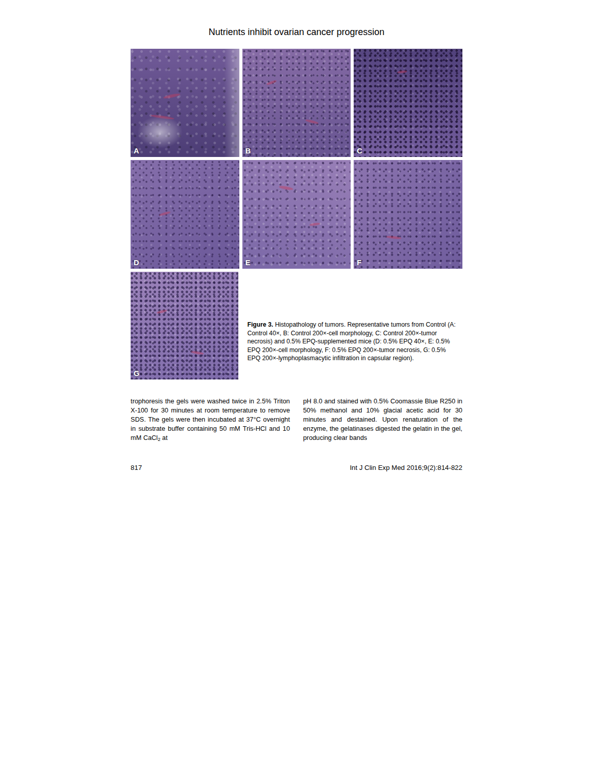Nutrients inhibit ovarian cancer progression
A
B
C
D
E
F
G
Figure 3. Histopathology of tumors. Representative tumors from Control (A: Control 40×, B: Control 200×-cell morphology, C: Control 200×-tumor necrosis) and 0.5% EPQ-supplemented mice (D: 0.5% EPQ 40×, E: 0.5% EPQ 200×-cell morphology, F: 0.5% EPQ 200×-tumor necrosis, G: 0.5% EPQ 200×-lymphoplasmacytic infiltration in capsular region).
trophoresis the gels were washed twice in 2.5% Triton X-100 for 30 minutes at room temperature to remove SDS. The gels were then incubated at 37°C overnight in substrate buffer containing 50 mM Tris-HCl and 10 mM CaCl2 at
pH 8.0 and stained with 0.5% Coomassie Blue R250 in 50% methanol and 10% glacial acetic acid for 30 minutes and destained. Upon renaturation of the enzyme, the gelatinases digested the gelatin in the gel, producing clear bands
817
Int J Clin Exp Med 2016;9(2):814-822